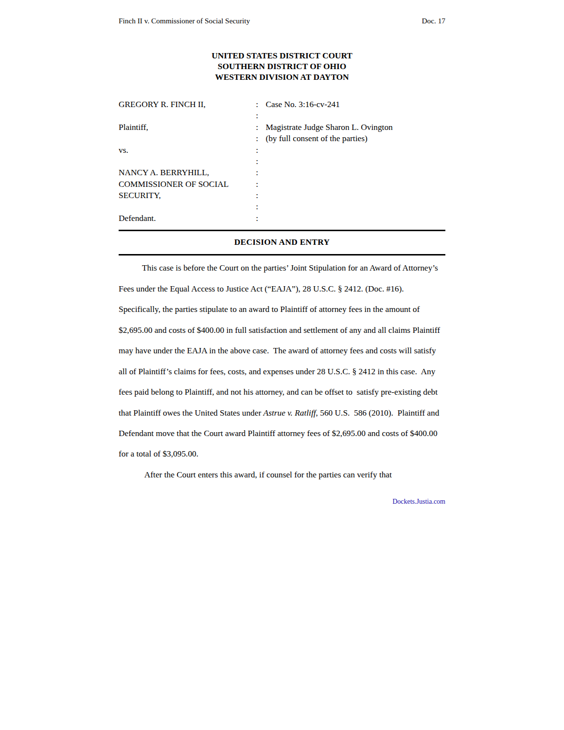Finch II v. Commissioner of Social Security Doc. 17
UNITED STATES DISTRICT COURT
SOUTHERN DISTRICT OF OHIO
WESTERN DIVISION AT DAYTON
| GREGORY R. FINCH II, | : | Case No. 3:16-cv-241 |
| | : | |
| Plaintiff, | : | Magistrate Judge Sharon L. Ovington |
| | : | (by full consent of the parties) |
| vs. | : | |
| | : | |
| NANCY A. BERRYHILL, | : | |
| COMMISSIONER OF SOCIAL | : | |
| SECURITY, | : | |
| | : | |
| Defendant. | : | |
DECISION AND ENTRY
This case is before the Court on the parties’ Joint Stipulation for an Award of Attorney’s Fees under the Equal Access to Justice Act (“EAJA”), 28 U.S.C. § 2412. (Doc. #16). Specifically, the parties stipulate to an award to Plaintiff of attorney fees in the amount of $2,695.00 and costs of $400.00 in full satisfaction and settlement of any and all claims Plaintiff may have under the EAJA in the above case. The award of attorney fees and costs will satisfy all of Plaintiff’s claims for fees, costs, and expenses under 28 U.S.C. § 2412 in this case. Any fees paid belong to Plaintiff, and not his attorney, and can be offset to satisfy pre-existing debt that Plaintiff owes the United States under Astrue v. Ratliff, 560 U.S. 586 (2010). Plaintiff and Defendant move that the Court award Plaintiff attorney fees of $2,695.00 and costs of $400.00 for a total of $3,095.00.
After the Court enters this award, if counsel for the parties can verify that
Dockets.Justia.com